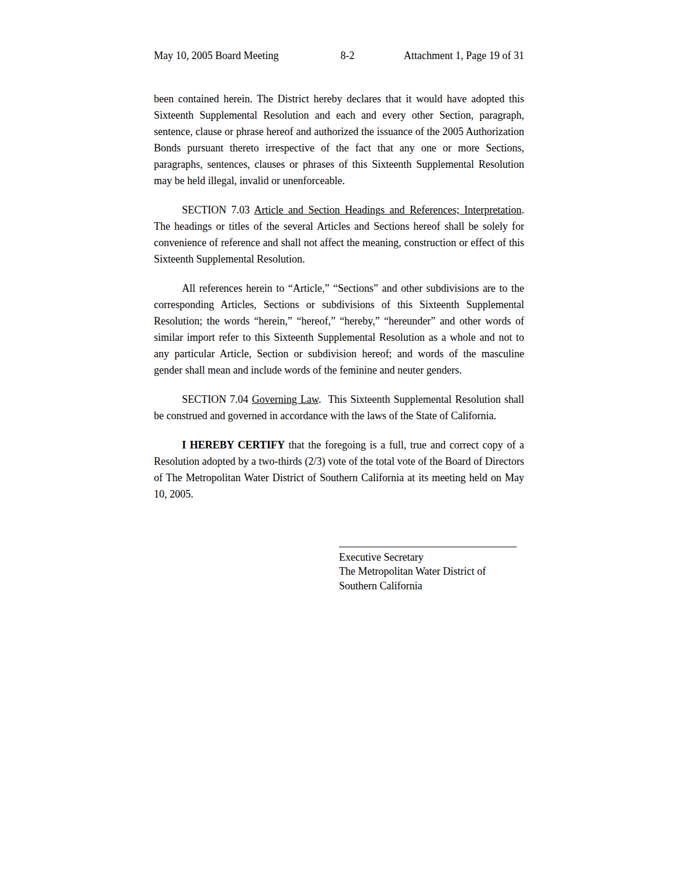May 10, 2005 Board Meeting
8-2
Attachment 1, Page 19 of 31
been contained herein. The District hereby declares that it would have adopted this Sixteenth Supplemental Resolution and each and every other Section, paragraph, sentence, clause or phrase hereof and authorized the issuance of the 2005 Authorization Bonds pursuant thereto irrespective of the fact that any one or more Sections, paragraphs, sentences, clauses or phrases of this Sixteenth Supplemental Resolution may be held illegal, invalid or unenforceable.
SECTION 7.03 Article and Section Headings and References; Interpretation. The headings or titles of the several Articles and Sections hereof shall be solely for convenience of reference and shall not affect the meaning, construction or effect of this Sixteenth Supplemental Resolution.
All references herein to “Article,” “Sections” and other subdivisions are to the corresponding Articles, Sections or subdivisions of this Sixteenth Supplemental Resolution; the words “herein,” “hereof,” “hereby,” “hereunder” and other words of similar import refer to this Sixteenth Supplemental Resolution as a whole and not to any particular Article, Section or subdivision hereof; and words of the masculine gender shall mean and include words of the feminine and neuter genders.
SECTION 7.04 Governing Law. This Sixteenth Supplemental Resolution shall be construed and governed in accordance with the laws of the State of California.
I HEREBY CERTIFY that the foregoing is a full, true and correct copy of a Resolution adopted by a two-thirds (2/3) vote of the total vote of the Board of Directors of The Metropolitan Water District of Southern California at its meeting held on May 10, 2005.
Executive Secretary
The Metropolitan Water District of
Southern California